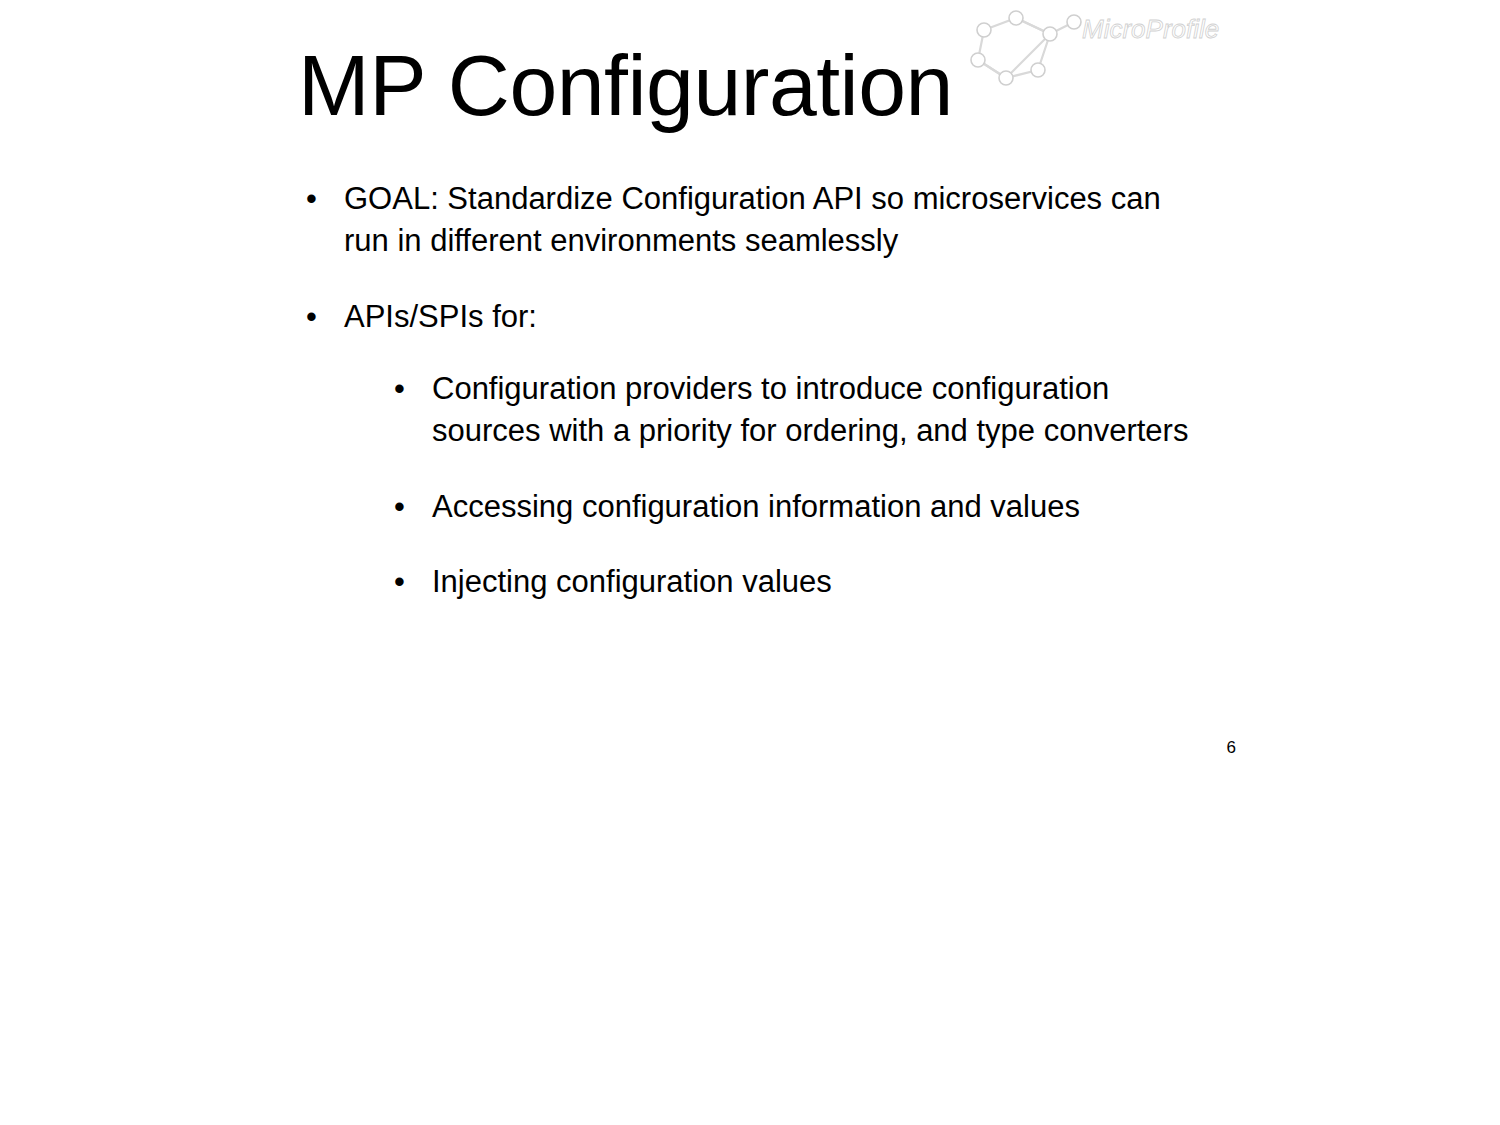MicroProfile
MP Configuration
GOAL: Standardize Configuration API so microservices can run in different environments seamlessly
APIs/SPIs for:
Configuration providers to introduce configuration sources with a priority for ordering, and type converters
Accessing configuration information and values
Injecting configuration values
6